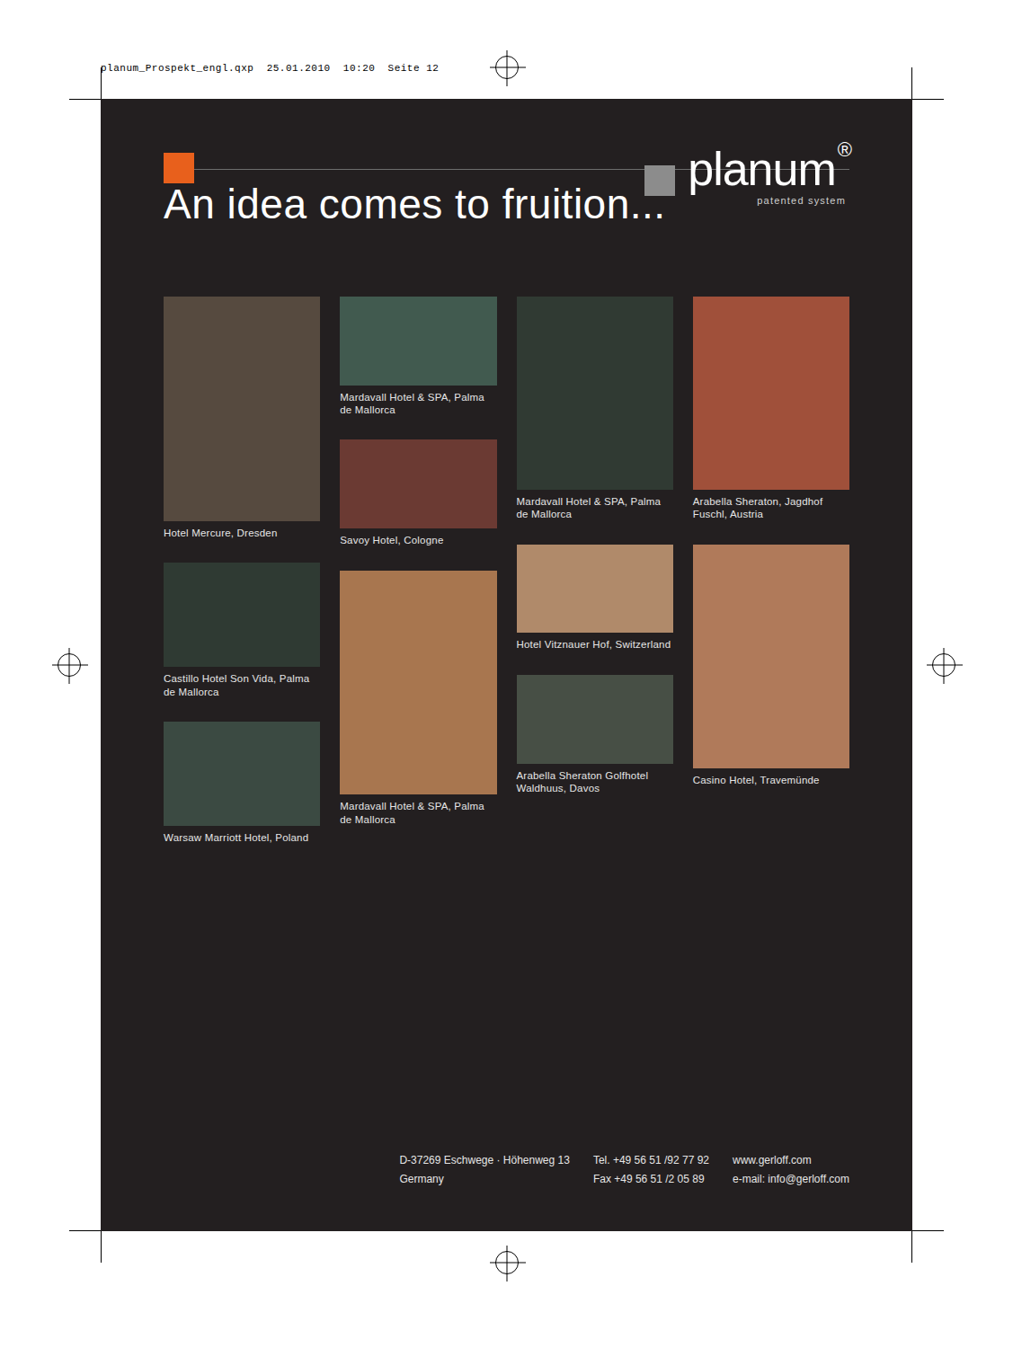planum_Prospekt_engl.qxp 25.01.2010 10:20 Seite 12
An idea comes to fruition...
planum® patented system
Hotel Mercure, Dresden
Castillo Hotel Son Vida, Palma de Mallorca
Warsaw Marriott Hotel, Poland
Mardavall Hotel & SPA, Palma de Mallorca
Savoy Hotel, Cologne
Mardavall Hotel & SPA, Palma de Mallorca
Mardavall Hotel & SPA, Palma de Mallorca
Hotel Vitznauer Hof, Switzerland
Arabella Sheraton Golfhotel Waldhuus, Davos
Arabella Sheraton, Jagdhof Fuschl, Austria
Casino Hotel, Travemünde
| D-37269 Eschwege · Höhenweg 13 | Tel. +49 56 51 /92 77 92 | www.gerloff.com |
| Germany | Fax +49 56 51 /2 05 89 | e-mail: info@gerloff.com |